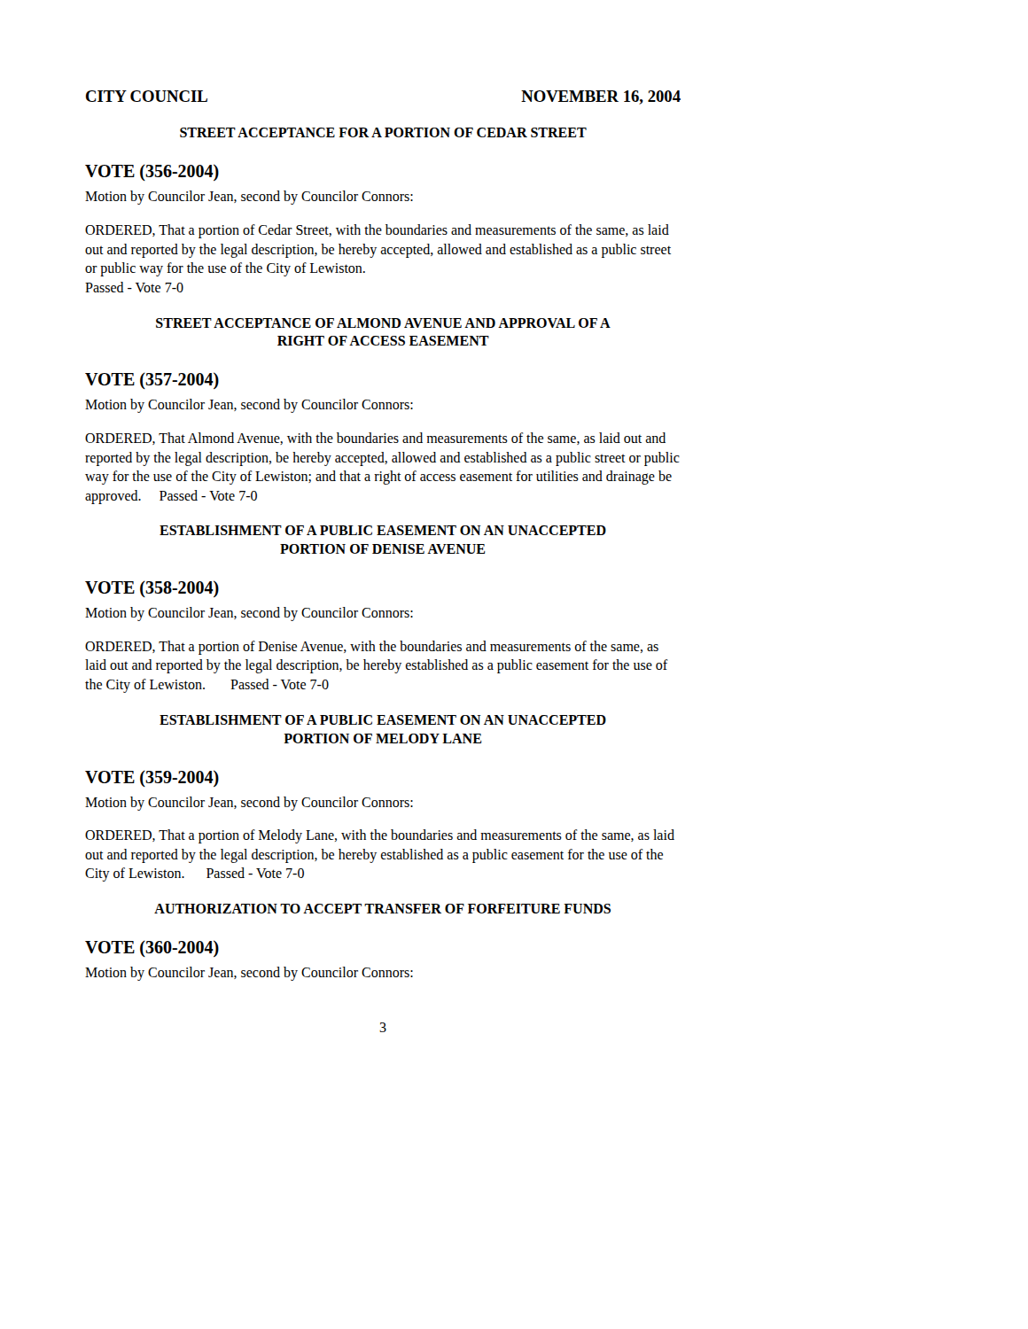CITY COUNCIL NOVEMBER 16, 2004
Street Acceptance for a Portion of Cedar Street
VOTE (356-2004)
Motion by Councilor Jean, second by Councilor Connors:
ORDERED, That a portion of Cedar Street, with the boundaries and measurements of the same, as laid out and reported by the legal description, be hereby accepted, allowed and established as a public street or public way for the use of the City of Lewiston.
Passed - Vote 7-0
Street Acceptance of Almond Avenue and Approval of a
Right of Access Easement
VOTE (357-2004)
Motion by Councilor Jean, second by Councilor Connors:
ORDERED, That Almond Avenue, with the boundaries and measurements of the same, as laid out and reported by the legal description, be hereby accepted, allowed and established as a public street or public way for the use of the City of Lewiston; and that a right of access easement for utilities and drainage be approved. Passed - Vote 7-0
Establishment of a Public Easement on an Unaccepted
Portion of Denise Avenue
VOTE (358-2004)
Motion by Councilor Jean, second by Councilor Connors:
ORDERED, That a portion of Denise Avenue, with the boundaries and measurements of the same, as laid out and reported by the legal description, be hereby established as a public easement for the use of the City of Lewiston. Passed - Vote 7-0
Establishment of a Public Easement on an Unaccepted
Portion of Melody Lane
VOTE (359-2004)
Motion by Councilor Jean, second by Councilor Connors:
ORDERED, That a portion of Melody Lane, with the boundaries and measurements of the same, as laid out and reported by the legal description, be hereby established as a public easement for the use of the City of Lewiston. Passed - Vote 7-0
Authorization to Accept Transfer of Forfeiture Funds
VOTE (360-2004)
Motion by Councilor Jean, second by Councilor Connors:
3